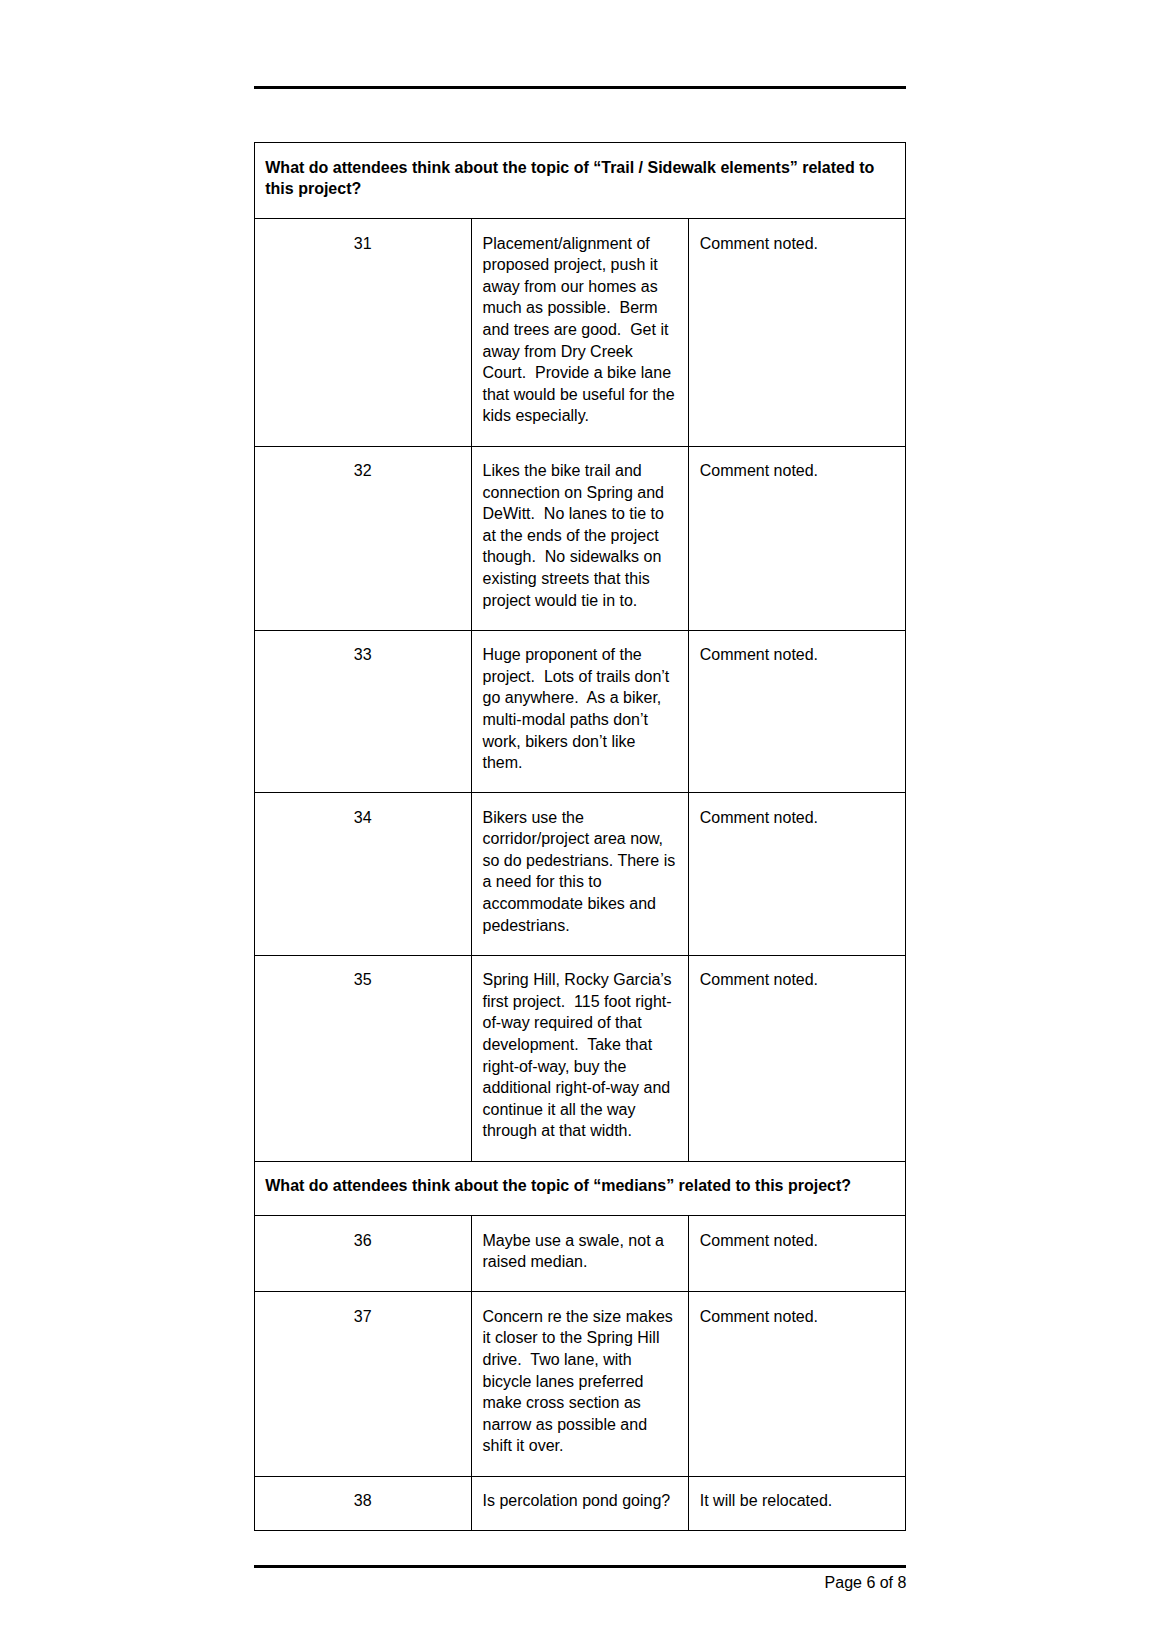| What do attendees think about the topic of “Trail / Sidewalk elements” related to this project? |
| --- |
| 31 | Placement/alignment of proposed project, push it away from our homes as much as possible. Berm and trees are good. Get it away from Dry Creek Court. Provide a bike lane that would be useful for the kids especially. | Comment noted. |
| 32 | Likes the bike trail and connection on Spring and DeWitt. No lanes to tie to at the ends of the project though. No sidewalks on existing streets that this project would tie in to. | Comment noted. |
| 33 | Huge proponent of the project. Lots of trails don’t go anywhere. As a biker, multi-modal paths don’t work, bikers don’t like them. | Comment noted. |
| 34 | Bikers use the corridor/project area now, so do pedestrians. There is a need for this to accommodate bikes and pedestrians. | Comment noted. |
| 35 | Spring Hill, Rocky Garcia’s first project. 115 foot right-of-way required of that development. Take that right-of-way, buy the additional right-of-way and continue it all the way through at that width. | Comment noted. |
| What do attendees think about the topic of “medians” related to this project? |
| 36 | Maybe use a swale, not a raised median. | Comment noted. |
| 37 | Concern re the size makes it closer to the Spring Hill drive. Two lane, with bicycle lanes preferred make cross section as narrow as possible and shift it over. | Comment noted. |
| 38 | Is percolation pond going? | It will be relocated. |
Page 6 of 8